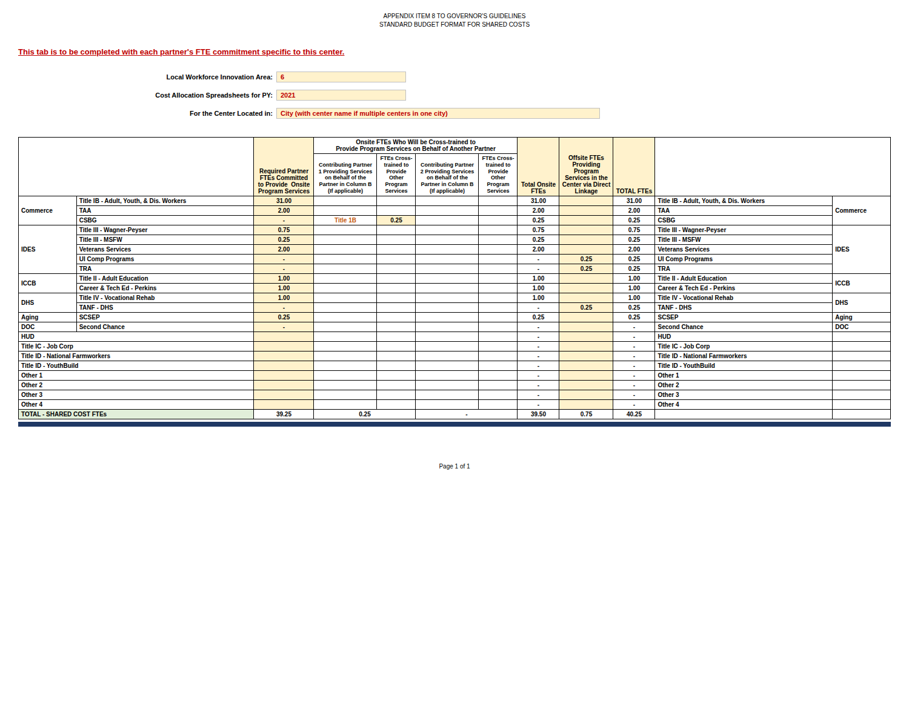APPENDIX ITEM 8 TO GOVERNOR'S GUIDELINES
STANDARD BUDGET FORMAT FOR SHARED COSTS
This tab is to be completed with each partner's FTE commitment specific to this center.
Local Workforce Innovation Area:
6
Cost Allocation Spreadsheets for PY:
2021
For the Center Located in:
City (with center name if multiple centers in one city)
| | Required Partner FTEs Committed to Provide Onsite Program Services | Onsite FTEs Who Will be Cross-trained to Provide Program Services on Behalf of Another Partner | Total Onsite FTEs | Offsite FTEs Providing Program Services in the Center via Direct Linkage | TOTAL FTEs | |
| --- | --- | --- | --- | --- | --- | --- |
| Contributing Partner 1 Providing Services on Behalf of the Partner in Column B (If applicable) | FTEs Cross-trained to Provide Other Program Services | Contributing Partner 2 Providing Services on Behalf of the Partner in Column B (If applicable) | FTEs Cross-trained to Provide Other Program Services |
| Commerce | Title IB - Adult, Youth, & Dis. Workers | 31.00 | | | | | 31.00 | | 31.00 | Title IB - Adult, Youth, & Dis. Workers | Commerce |
| TAA | 2.00 | | | | | 2.00 | | 2.00 | TAA |
| CSBG | - | Title 1B | 0.25 | | | 0.25 | | 0.25 | CSBG |
| IDES | Title III - Wagner-Peyser | 0.75 | | | | | 0.75 | | 0.75 | Title III - Wagner-Peyser | IDES |
| Title III - MSFW | 0.25 | | | | | 0.25 | | 0.25 | Title III - MSFW |
| Veterans Services | 2.00 | | | | | 2.00 | | 2.00 | Veterans Services |
| UI Comp Programs | - | | | | | - | 0.25 | 0.25 | UI Comp Programs |
| TRA | - | | | | | - | 0.25 | 0.25 | TRA |
| ICCB | Title II - Adult Education | 1.00 | | | | | 1.00 | | 1.00 | Title II - Adult Education | ICCB |
| Career & Tech Ed - Perkins | 1.00 | | | | | 1.00 | | 1.00 | Career & Tech Ed - Perkins |
| DHS | Title IV - Vocational Rehab | 1.00 | | | | | 1.00 | | 1.00 | Title IV - Vocational Rehab | DHS |
| TANF - DHS | - | | | | | - | 0.25 | 0.25 | TANF - DHS |
| Aging | SCSEP | 0.25 | | | | | 0.25 | | 0.25 | SCSEP | Aging |
| DOC | Second Chance | - | | | | | - | | - | Second Chance | DOC |
| HUD | | | | | | - | | - | HUD | |
| Title IC - Job Corp | | | | | | - | | - | Title IC - Job Corp | |
| Title ID - National Farmworkers | | | | | | - | | - | Title ID - National Farmworkers | |
| Title ID - YouthBuild | | | | | | - | | - | Title ID - YouthBuild | |
| Other 1 | | | | | | - | | - | Other 1 | |
| Other 2 | | | | | | - | | - | Other 2 | |
| Other 3 | | | | | | - | | - | Other 3 | |
| Other 4 | | | | | | - | | - | Other 4 | |
| TOTAL - SHARED COST FTEs | 39.25 | 0.25 | - | 39.50 | 0.75 | 40.25 | | |
Page 1 of 1